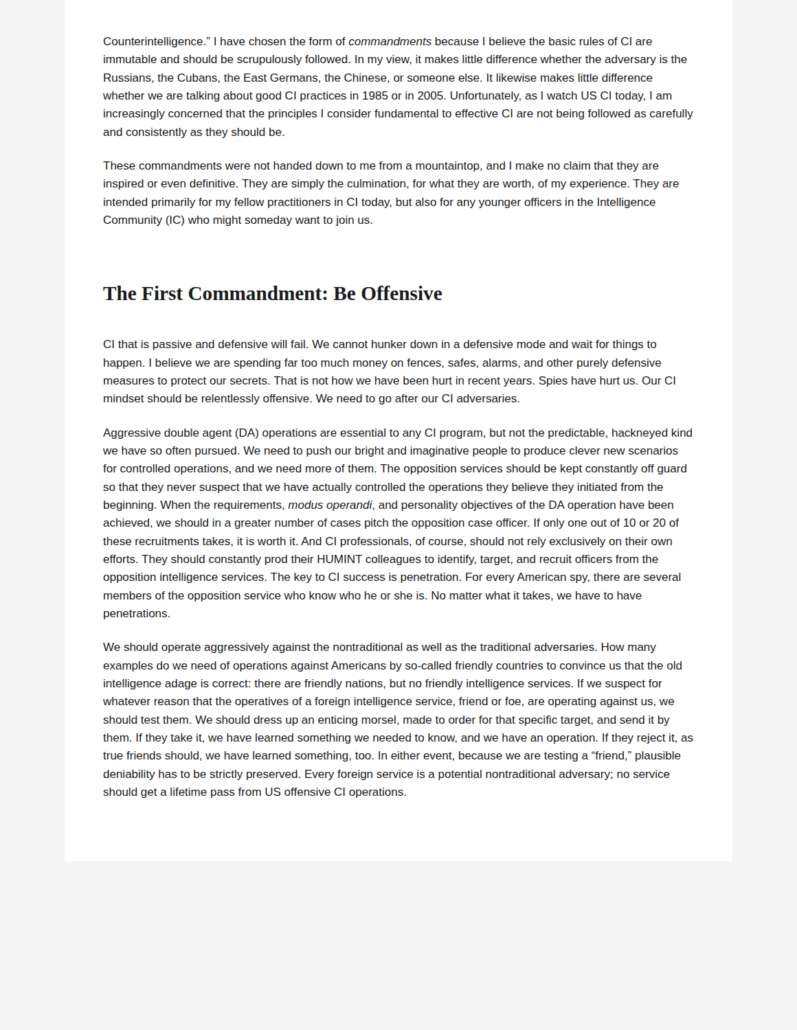Counterintelligence.” I have chosen the form of commandments because I believe the basic rules of CI are immutable and should be scrupulously followed. In my view, it makes little difference whether the adversary is the Russians, the Cubans, the East Germans, the Chinese, or someone else. It likewise makes little difference whether we are talking about good CI practices in 1985 or in 2005. Unfortunately, as I watch US CI today, I am increasingly concerned that the principles I consider fundamental to effective CI are not being followed as carefully and consistently as they should be.
These commandments were not handed down to me from a mountaintop, and I make no claim that they are inspired or even definitive. They are simply the culmination, for what they are worth, of my experience. They are intended primarily for my fellow practitioners in CI today, but also for any younger officers in the Intelligence Community (IC) who might someday want to join us.
The First Commandment: Be Offensive
CI that is passive and defensive will fail. We cannot hunker down in a defensive mode and wait for things to happen. I believe we are spending far too much money on fences, safes, alarms, and other purely defensive measures to protect our secrets. That is not how we have been hurt in recent years. Spies have hurt us. Our CI mindset should be relentlessly offensive. We need to go after our CI adversaries.
Aggressive double agent (DA) operations are essential to any CI program, but not the predictable, hackneyed kind we have so often pursued. We need to push our bright and imaginative people to produce clever new scenarios for controlled operations, and we need more of them. The opposition services should be kept constantly off guard so that they never suspect that we have actually controlled the operations they believe they initiated from the beginning. When the requirements, modus operandi, and personality objectives of the DA operation have been achieved, we should in a greater number of cases pitch the opposition case officer. If only one out of 10 or 20 of these recruitments takes, it is worth it. And CI professionals, of course, should not rely exclusively on their own efforts. They should constantly prod their HUMINT colleagues to identify, target, and recruit officers from the opposition intelligence services. The key to CI success is penetration. For every American spy, there are several members of the opposition service who know who he or she is. No matter what it takes, we have to have penetrations.
We should operate aggressively against the nontraditional as well as the traditional adversaries. How many examples do we need of operations against Americans by so-called friendly countries to convince us that the old intelligence adage is correct: there are friendly nations, but no friendly intelligence services. If we suspect for whatever reason that the operatives of a foreign intelligence service, friend or foe, are operating against us, we should test them. We should dress up an enticing morsel, made to order for that specific target, and send it by them. If they take it, we have learned something we needed to know, and we have an operation. If they reject it, as true friends should, we have learned something, too. In either event, because we are testing a “friend,” plausible deniability has to be strictly preserved. Every foreign service is a potential nontraditional adversary; no service should get a lifetime pass from US offensive CI operations.